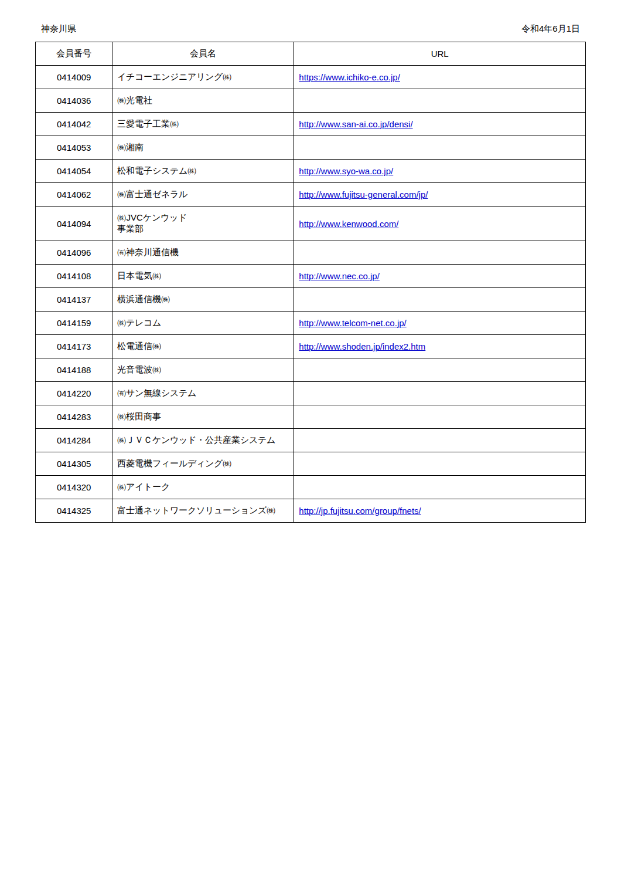神奈川県 令和4年6月1日
| 会員番号 | 会員名 | URL |
| --- | --- | --- |
| 0414009 | イチコーエンジニアリング㈱ | https://www.ichiko-e.co.jp/ |
| 0414036 | ㈱光電社 | |
| 0414042 | 三愛電子工業㈱ | http://www.san-ai.co.jp/densi/ |
| 0414053 | ㈱湘南 | |
| 0414054 | 松和電子システム㈱ | http://www.syo-wa.co.jp/ |
| 0414062 | ㈱富士通ゼネラル | http://www.fujitsu-general.com/jp/ |
| 0414094 | ㈱JVCケンウッド 事業部 | http://www.kenwood.com/ |
| 0414096 | ㈲神奈川通信機 | |
| 0414108 | 日本電気㈱ | http://www.nec.co.jp/ |
| 0414137 | 横浜通信機㈱ | |
| 0414159 | ㈱テレコム | http://www.telcom-net.co.jp/ |
| 0414173 | 松電通信㈱ | http://www.shoden.jp/index2.htm |
| 0414188 | 光音電波㈱ | |
| 0414220 | ㈲サン無線システム | |
| 0414283 | ㈱桜田商事 | |
| 0414284 | ㈱ＪＶＣケンウッド・公共産業システム | |
| 0414305 | 西菱電機フィールディング㈱ | |
| 0414320 | ㈱アイトーク | |
| 0414325 | 富士通ネットワークソリューションズ㈱ | http://jp.fujitsu.com/group/fnets/ |